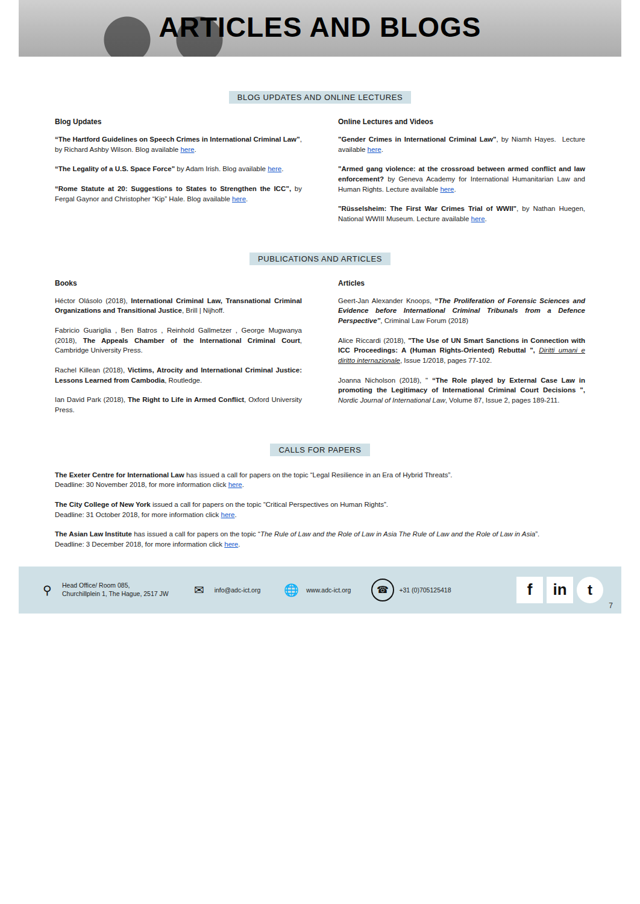ARTICLES AND BLOGS
BLOG UPDATES AND ONLINE LECTURES
Blog Updates
“The Hartford Guidelines on Speech Crimes in International Criminal Law”, by Richard Ashby Wilson. Blog available here.
“The Legality of a U.S. Space Force" by Adam Irish. Blog available here.
“Rome Statute at 20: Suggestions to States to Strengthen the ICC”, by Fergal Gaynor and Christopher “Kip” Hale. Blog available here.
Online Lectures and Videos
"Gender Crimes in International Criminal Law", by Niamh Hayes. Lecture available here.
"Armed gang violence: at the crossroad between armed conflict and law enforcement? by Geneva Academy for International Humanitarian Law and Human Rights. Lecture available here.
"Rüsselsheim: The First War Crimes Trial of WWII", by Nathan Huegen, National WWIII Museum. Lecture available here.
PUBLICATIONS AND ARTICLES
Books
Héctor Olásolo (2018), International Criminal Law, Transnational Criminal Organizations and Transitional Justice, Brill | Nijhoff.
Fabricio Guariglia , Ben Batros , Reinhold Gallmetzer , George Mugwanya (2018), The Appeals Chamber of the International Criminal Court, Cambridge University Press.
Rachel Killean (2018), Victims, Atrocity and International Criminal Justice: Lessons Learned from Cambodia, Routledge.
Ian David Park (2018), The Right to Life in Armed Conflict, Oxford University Press.
Articles
Geert-Jan Alexander Knoops, “The Proliferation of Forensic Sciences and Evidence before International Criminal Tribunals from a Defence Perspective”, Criminal Law Forum (2018)
Alice Riccardi (2018), "The Use of UN Smart Sanctions in Connection with ICC Proceedings: A (Human Rights-Oriented) Rebuttal ", Diritti umani e diritto internazionale, Issue 1/2018, pages 77-102.
Joanna Nicholson (2018), " “The Role played by External Case Law in promoting the Legitimacy of International Criminal Court Decisions ", Nordic Journal of International Law, Volume 87, Issue 2, pages 189-211.
CALLS FOR PAPERS
The Exeter Centre for International Law has issued a call for papers on the topic “Legal Resilience in an Era of Hybrid Threats”.
Deadline: 30 November 2018, for more information click here.
The City College of New York issued a call for papers on the topic “Critical Perspectives on Human Rights”.
Deadline: 31 October 2018, for more information click here.
The Asian Law Institute has issued a call for papers on the topic “The Rule of Law and the Role of Law in Asia The Rule of Law and the Role of Law in Asia”.
Deadline: 3 December 2018, for more information click here.
⚲ Head Office/ Room 085,
Churchillplein 1, The Hague, 2517 JW
✉ info@adc-ict.org
🌐 www.adc-ict.org
☎ +31 (0)705125418
f in t
7